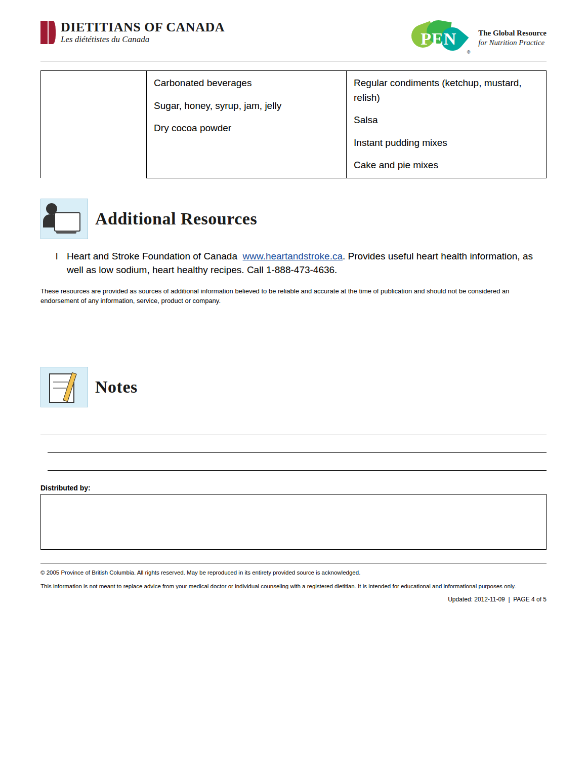DIETITIANS OF CANADA
Les diététistes du Canada
PEN
®
The Global Resource
for Nutrition Practice
| | Carbonated beverages Sugar, honey, syrup, jam, jelly Dry cocoa powder | Regular condiments (ketchup, mustard, relish) Salsa Instant pudding mixes Cake and pie mixes |
Additional Resources
Heart and Stroke Foundation of Canada www.heartandstroke.ca. Provides useful heart health information, as well as low sodium, heart healthy recipes. Call 1-888-473-4636.
These resources are provided as sources of additional information believed to be reliable and accurate at the time of publication and should not be considered an endorsement of any information, service, product or company.
Notes
Distributed by:
© 2005 Province of British Columbia. All rights reserved. May be reproduced in its entirety provided source is acknowledged.
This information is not meant to replace advice from your medical doctor or individual counseling with a registered dietitian. It is intended for educational and informational purposes only.
Updated: 2012-11-09 | PAGE 4 of 5